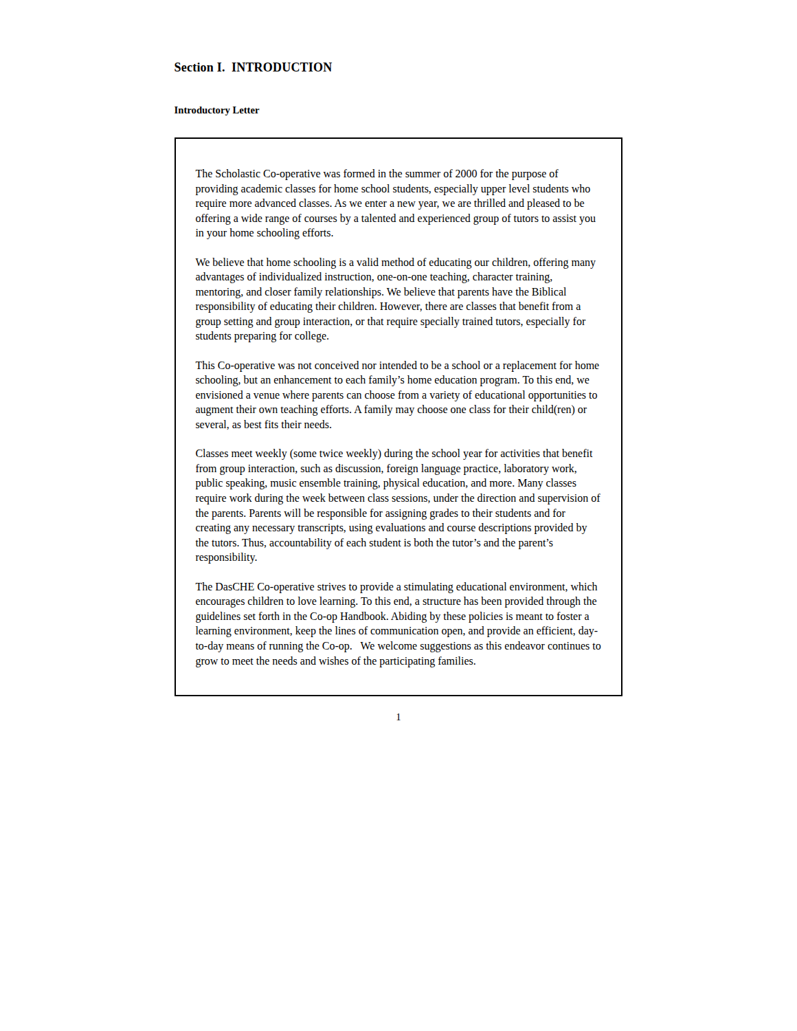Section I. INTRODUCTION
Introductory Letter
The Scholastic Co-operative was formed in the summer of 2000 for the purpose of providing academic classes for home school students, especially upper level students who require more advanced classes. As we enter a new year, we are thrilled and pleased to be offering a wide range of courses by a talented and experienced group of tutors to assist you in your home schooling efforts.
We believe that home schooling is a valid method of educating our children, offering many advantages of individualized instruction, one-on-one teaching, character training, mentoring, and closer family relationships. We believe that parents have the Biblical responsibility of educating their children. However, there are classes that benefit from a group setting and group interaction, or that require specially trained tutors, especially for students preparing for college.
This Co-operative was not conceived nor intended to be a school or a replacement for home schooling, but an enhancement to each family’s home education program. To this end, we envisioned a venue where parents can choose from a variety of educational opportunities to augment their own teaching efforts. A family may choose one class for their child(ren) or several, as best fits their needs.
Classes meet weekly (some twice weekly) during the school year for activities that benefit from group interaction, such as discussion, foreign language practice, laboratory work, public speaking, music ensemble training, physical education, and more. Many classes require work during the week between class sessions, under the direction and supervision of the parents. Parents will be responsible for assigning grades to their students and for creating any necessary transcripts, using evaluations and course descriptions provided by the tutors. Thus, accountability of each student is both the tutor’s and the parent’s responsibility.
The DasCHE Co-operative strives to provide a stimulating educational environment, which encourages children to love learning. To this end, a structure has been provided through the guidelines set forth in the Co-op Handbook. Abiding by these policies is meant to foster a learning environment, keep the lines of communication open, and provide an efficient, day-to-day means of running the Co-op. We welcome suggestions as this endeavor continues to grow to meet the needs and wishes of the participating families.
1